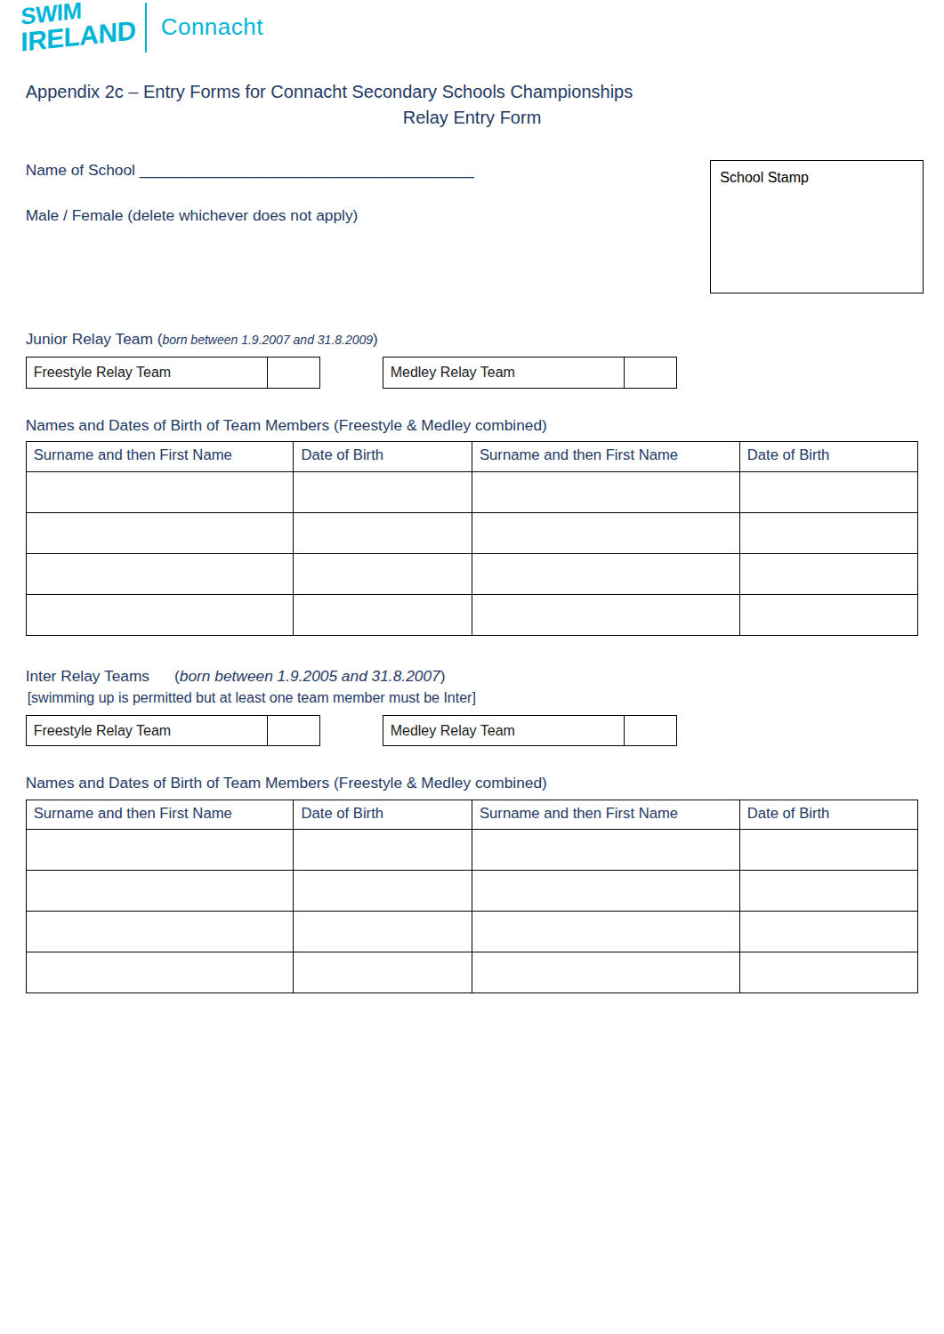SWIM IRELAND
Connacht
Appendix 2c – Entry Forms for Connacht Secondary Schools Championships
Relay Entry Form
Name of School _______________________________________
Male / Female (delete whichever does not apply)
School Stamp
Junior Relay Team (born between 1.9.2007 and 31.8.2009)
Freestyle Relay Team
Medley Relay Team
Names and Dates of Birth of Team Members (Freestyle & Medley combined)
| Surname and then First Name | Date of Birth | Surname and then First Name | Date of Birth |
| --- | --- | --- | --- |
Inter Relay Teams (born between 1.9.2005 and 31.8.2007)
[swimming up is permitted but at least one team member must be Inter]
Freestyle Relay Team
Medley Relay Team
Names and Dates of Birth of Team Members (Freestyle & Medley combined)
| Surname and then First Name | Date of Birth | Surname and then First Name | Date of Birth |
| --- | --- | --- | --- |